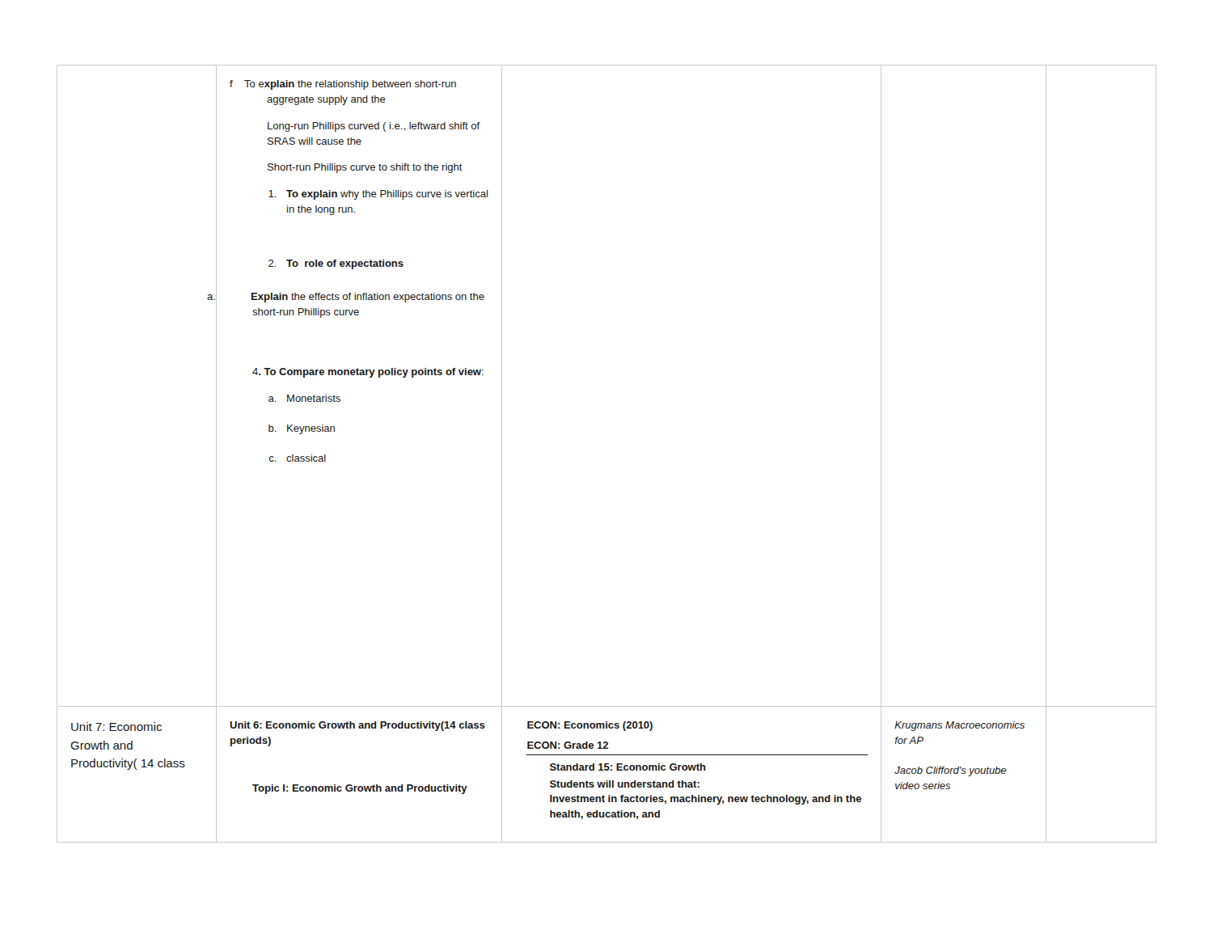| | f To e xplain the relationship between short-run aggregate supply and the Long-run Phillips curved ( i.e., leftward shift of SRAS will cause the Short-run Phillips curve to shift to the right To explain why the Phillips curve is vertical in the long run. To role of expectations a. Explain the effects of inflation expectations on the short-run Phillips curve 4 . To Compare monetary policy points of view : Monetarists Keynesian classical | | | |
| Unit 7: Economic Growth and Productivity( 14 class | Unit 6: Economic Growth and Productivity(14 class periods) Topic I: Economic Growth and Productivity | ECON: Economics (2010) ECON: Grade 12 Standard 15: Economic Growth Students will understand that: Investment in factories, machinery, new technology, and in the health, education, and | Krugmans Macroeconomics for AP Jacob Clifford's youtube video series | |